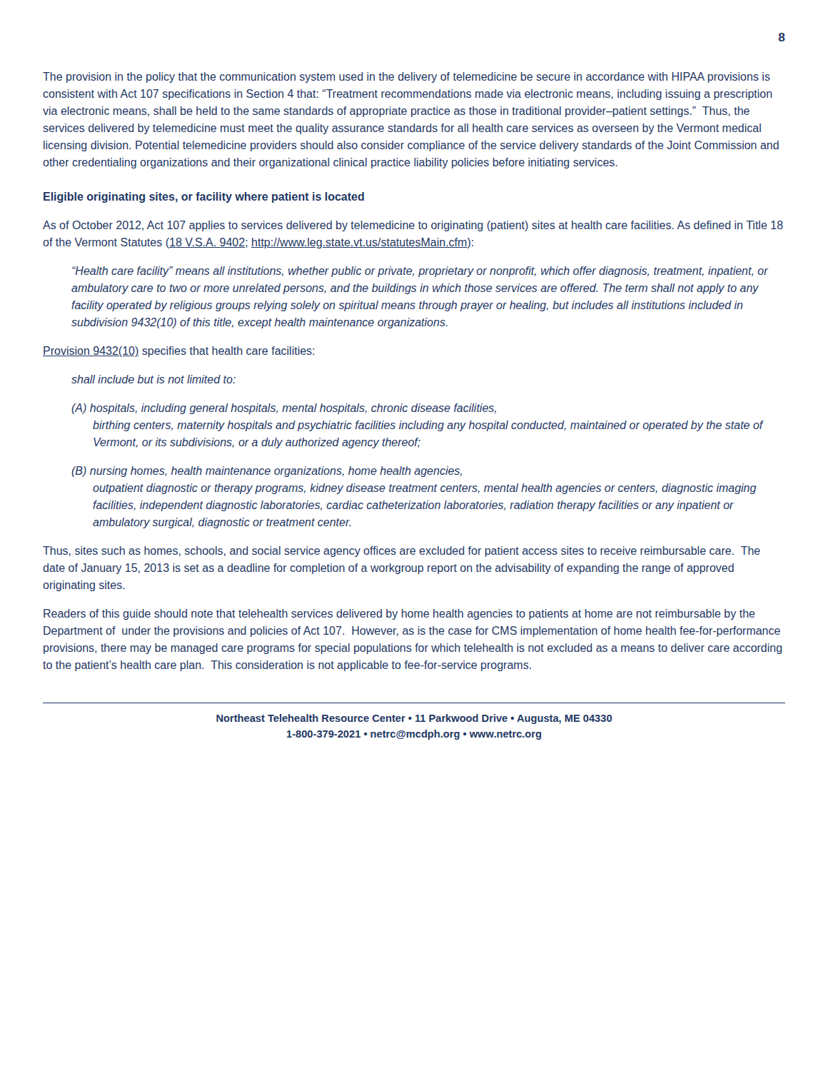8
The provision in the policy that the communication system used in the delivery of telemedicine be secure in accordance with HIPAA provisions is consistent with Act 107 specifications in Section 4 that: “Treatment recommendations made via electronic means, including issuing a prescription via electronic means, shall be held to the same standards of appropriate practice as those in traditional provider–patient settings.” Thus, the services delivered by telemedicine must meet the quality assurance standards for all health care services as overseen by the Vermont medical licensing division. Potential telemedicine providers should also consider compliance of the service delivery standards of the Joint Commission and other credentialing organizations and their organizational clinical practice liability policies before initiating services.
Eligible originating sites, or facility where patient is located
As of October 2012, Act 107 applies to services delivered by telemedicine to originating (patient) sites at health care facilities. As defined in Title 18 of the Vermont Statutes (18 V.S.A. 9402; http://www.leg.state.vt.us/statutesMain.cfm):
“Health care facility” means all institutions, whether public or private, proprietary or nonprofit, which offer diagnosis, treatment, inpatient, or ambulatory care to two or more unrelated persons, and the buildings in which those services are offered. The term shall not apply to any facility operated by religious groups relying solely on spiritual means through prayer or healing, but includes all institutions included in subdivision 9432(10) of this title, except health maintenance organizations.
Provision 9432(10) specifies that health care facilities:
shall include but is not limited to:
(A) hospitals, including general hospitals, mental hospitals, chronic disease facilities, birthing centers, maternity hospitals and psychiatric facilities including any hospital conducted, maintained or operated by the state of Vermont, or its subdivisions, or a duly authorized agency thereof;
(B) nursing homes, health maintenance organizations, home health agencies, outpatient diagnostic or therapy programs, kidney disease treatment centers, mental health agencies or centers, diagnostic imaging facilities, independent diagnostic laboratories, cardiac catheterization laboratories, radiation therapy facilities or any inpatient or ambulatory surgical, diagnostic or treatment center.
Thus, sites such as homes, schools, and social service agency offices are excluded for patient access sites to receive reimbursable care. The date of January 15, 2013 is set as a deadline for completion of a workgroup report on the advisability of expanding the range of approved originating sites.
Readers of this guide should note that telehealth services delivered by home health agencies to patients at home are not reimbursable by the Department of under the provisions and policies of Act 107. However, as is the case for CMS implementation of home health fee-for-performance provisions, there may be managed care programs for special populations for which telehealth is not excluded as a means to deliver care according to the patient’s health care plan. This consideration is not applicable to fee-for-service programs.
Northeast Telehealth Resource Center • 11 Parkwood Drive • Augusta, ME 04330
1-800-379-2021 • netrc@mcdph.org • www.netrc.org